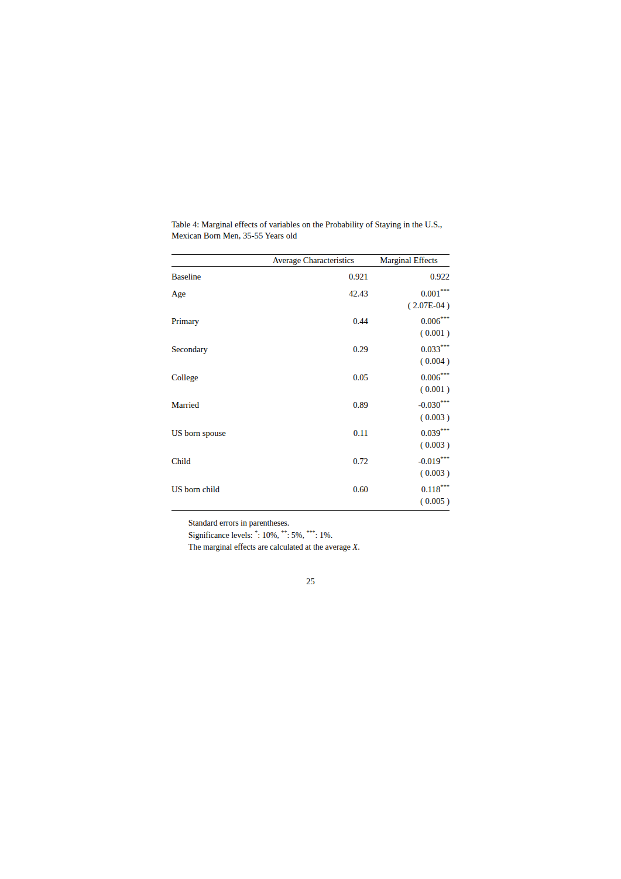Table 4: Marginal effects of variables on the Probability of Staying in the U.S., Mexican Born Men, 35-55 Years old
| | Average Characteristics | Marginal Effects |
| Baseline | 0.921 | 0.922 |
| Age | 42.43 | 0.001 *** |
| | | ( 2.07E-04 ) |
| Primary | 0.44 | 0.006 *** |
| | | ( 0.001 ) |
| Secondary | 0.29 | 0.033 *** |
| | | ( 0.004 ) |
| College | 0.05 | 0.006 *** |
| | | ( 0.001 ) |
| Married | 0.89 | -0.030 *** |
| | | ( 0.003 ) |
| US born spouse | 0.11 | 0.039 *** |
| | | ( 0.003 ) |
| Child | 0.72 | -0.019 *** |
| | | ( 0.003 ) |
| US born child | 0.60 | 0.118 *** |
| | | ( 0.005 ) |
Standard errors in parentheses.
Significance levels: *: 10%, **: 5%, ***: 1%.
The marginal effects are calculated at the average X.
25